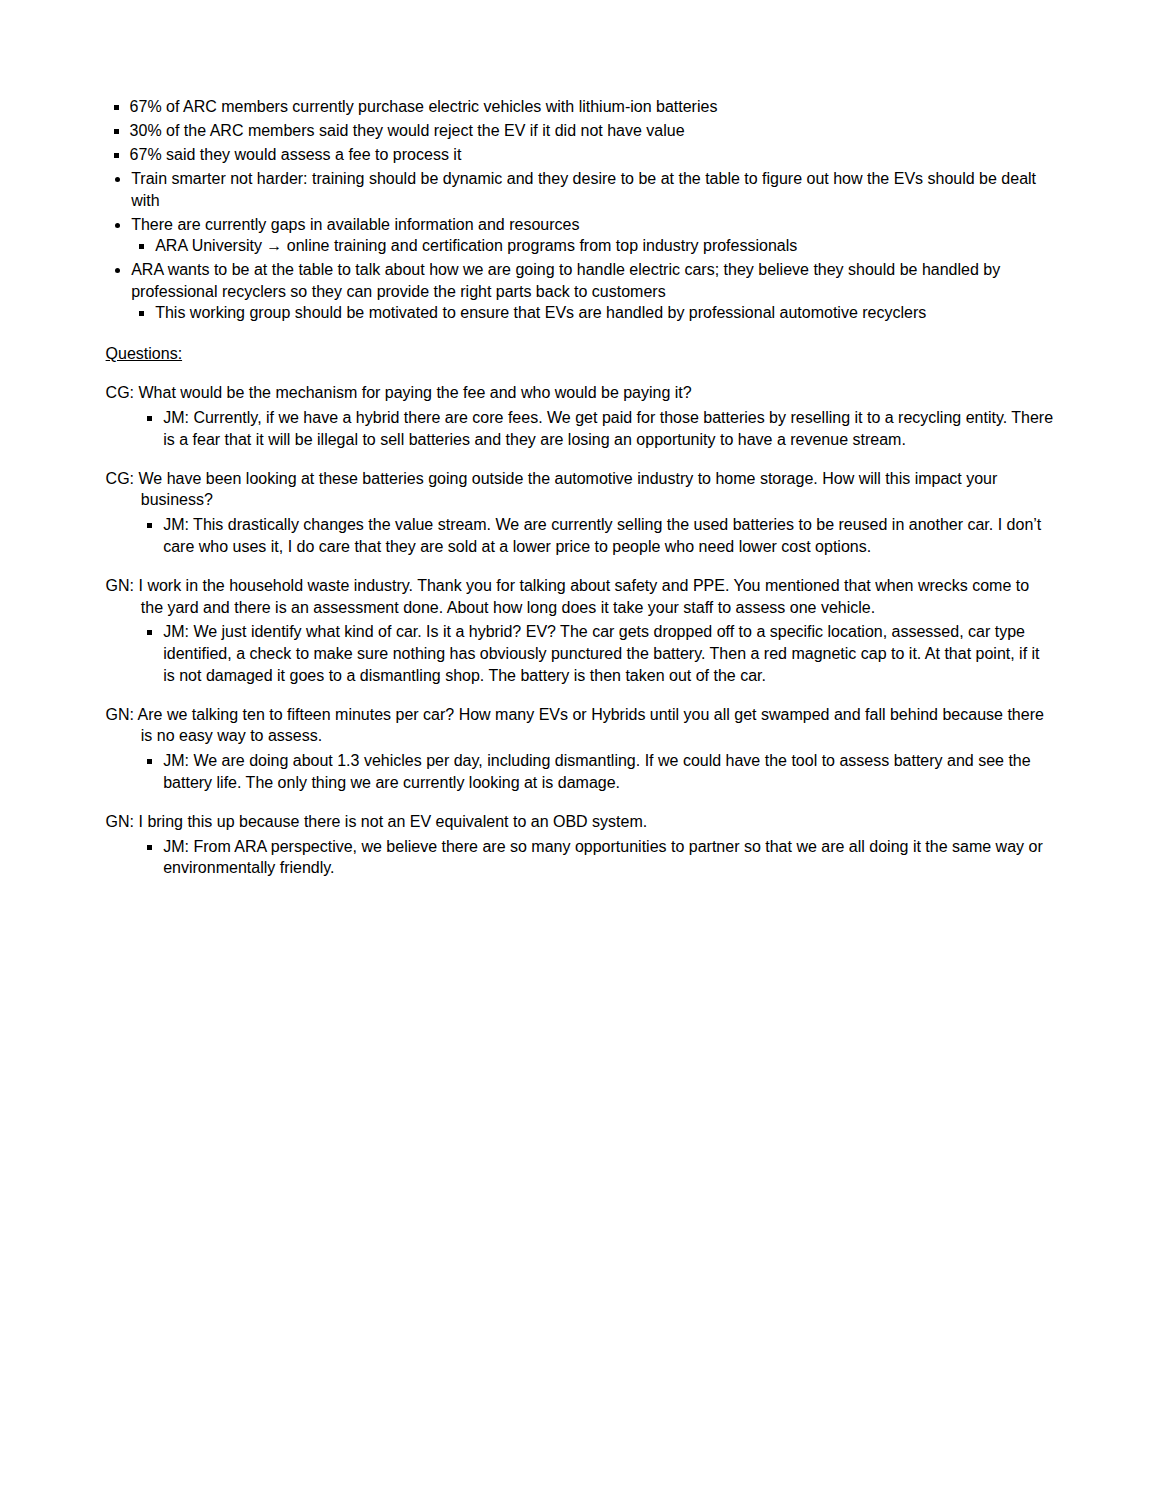67% of ARC members currently purchase electric vehicles with lithium-ion batteries
30% of the ARC members said they would reject the EV if it did not have value
67% said they would assess a fee to process it
Train smarter not harder: training should be dynamic and they desire to be at the table to figure out how the EVs should be dealt with
There are currently gaps in available information and resources
ARA University → online training and certification programs from top industry professionals
ARA wants to be at the table to talk about how we are going to handle electric cars; they believe they should be handled by professional recyclers so they can provide the right parts back to customers
This working group should be motivated to ensure that EVs are handled by professional automotive recyclers
Questions:
CG: What would be the mechanism for paying the fee and who would be paying it?
JM: Currently, if we have a hybrid there are core fees. We get paid for those batteries by reselling it to a recycling entity. There is a fear that it will be illegal to sell batteries and they are losing an opportunity to have a revenue stream.
CG: We have been looking at these batteries going outside the automotive industry to home storage. How will this impact your business?
JM: This drastically changes the value stream. We are currently selling the used batteries to be reused in another car. I don’t care who uses it, I do care that they are sold at a lower price to people who need lower cost options.
GN: I work in the household waste industry. Thank you for talking about safety and PPE. You mentioned that when wrecks come to the yard and there is an assessment done. About how long does it take your staff to assess one vehicle.
JM: We just identify what kind of car. Is it a hybrid? EV? The car gets dropped off to a specific location, assessed, car type identified, a check to make sure nothing has obviously punctured the battery. Then a red magnetic cap to it. At that point, if it is not damaged it goes to a dismantling shop. The battery is then taken out of the car.
GN: Are we talking ten to fifteen minutes per car? How many EVs or Hybrids until you all get swamped and fall behind because there is no easy way to assess.
JM: We are doing about 1.3 vehicles per day, including dismantling. If we could have the tool to assess battery and see the battery life. The only thing we are currently looking at is damage.
GN: I bring this up because there is not an EV equivalent to an OBD system.
JM: From ARA perspective, we believe there are so many opportunities to partner so that we are all doing it the same way or environmentally friendly.